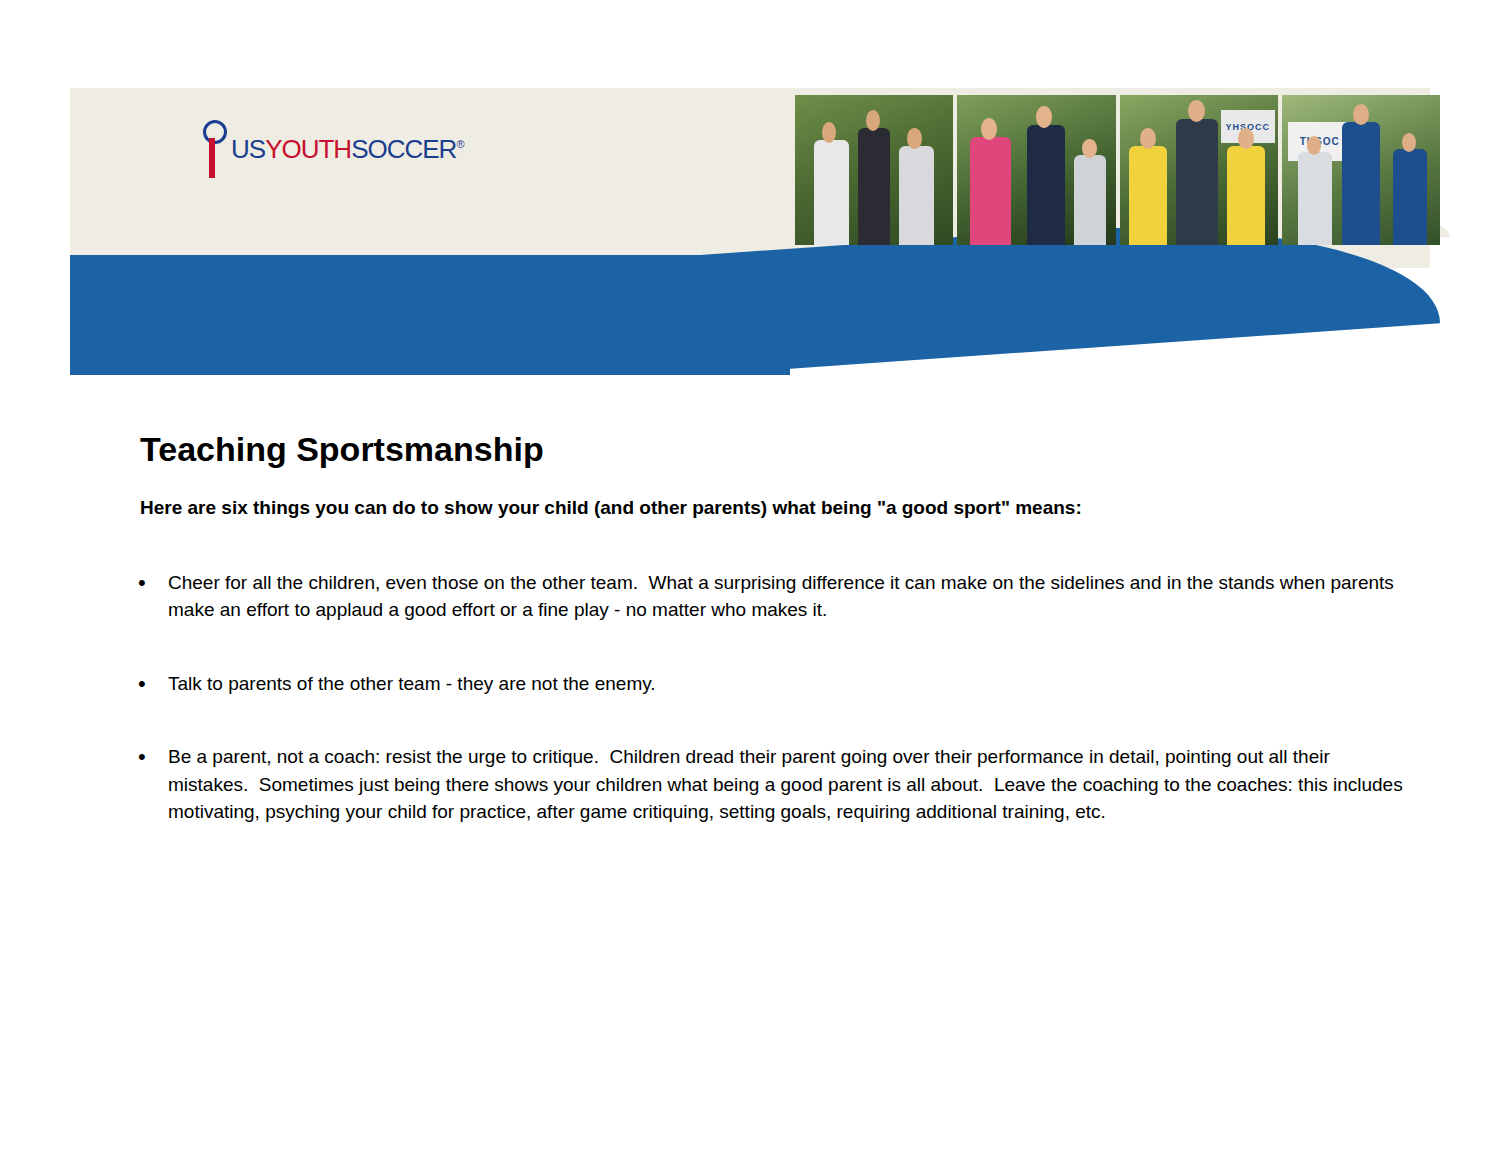US YOUTH SOCCER®
YHSOCC
THSOC
Teaching Sportsmanship
Here are six things you can do to show your child (and other parents) what being "a good sport" means:
Cheer for all the children, even those on the other team. What a surprising difference it can make on the sidelines and in the stands when parents make an effort to applaud a good effort or a fine play - no matter who makes it.
Talk to parents of the other team - they are not the enemy.
Be a parent, not a coach: resist the urge to critique. Children dread their parent going over their performance in detail, pointing out all their mistakes. Sometimes just being there shows your children what being a good parent is all about. Leave the coaching to the coaches: this includes motivating, psyching your child for practice, after game critiquing, setting goals, requiring additional training, etc.